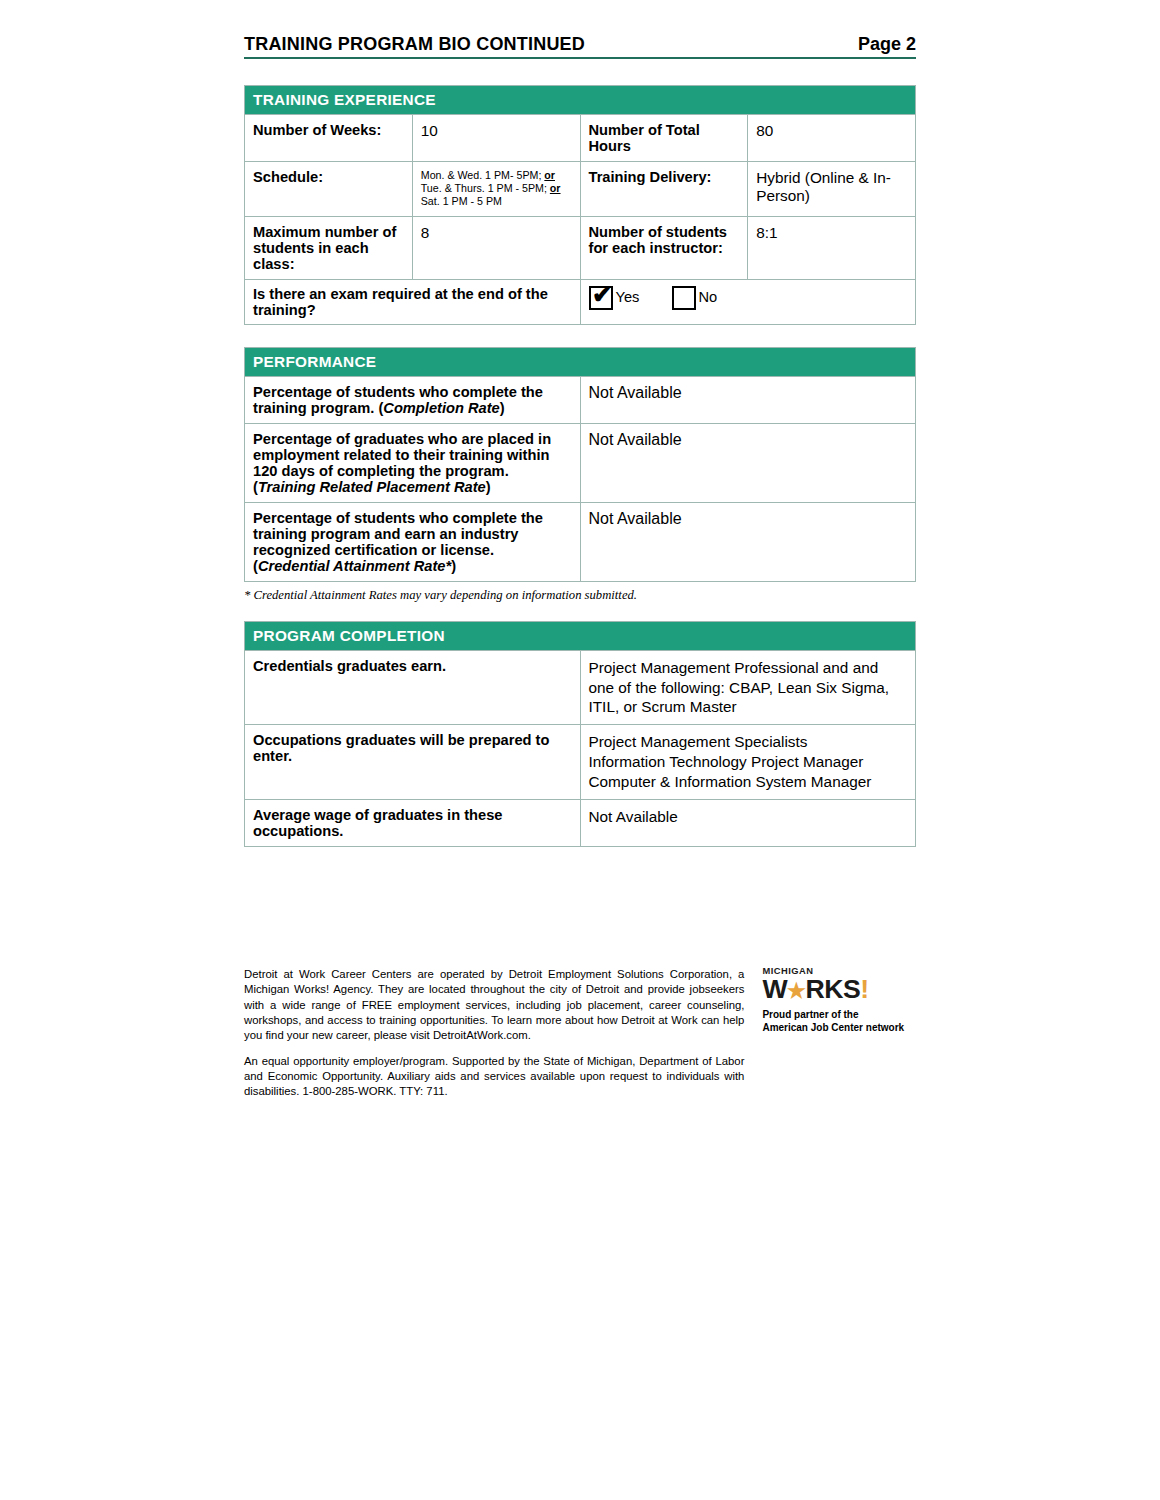TRAINING PROGRAM BIO CONTINUED
Page 2
| TRAINING EXPERIENCE |
| --- |
| Number of Weeks: | 10 | Number of Total Hours | 80 |
| Schedule: | Mon. & Wed. 1 PM- 5PM; or Tue. & Thurs. 1 PM - 5PM; or Sat. 1 PM - 5 PM | Training Delivery: | Hybrid (Online & In-Person) |
| Maximum number of students in each class: | 8 | Number of students for each instructor: | 8:1 |
| Is there an exam required at the end of the training? | Yes No |
| PERFORMANCE |
| --- |
| Percentage of students who complete the training program. ( Completion Rate ) | Not Available |
| Percentage of graduates who are placed in employment related to their training within 120 days of completing the program. ( Training Related Placement Rate ) | Not Available |
| Percentage of students who complete the training program and earn an industry recognized certification or license. ( Credential Attainment Rate* ) | Not Available |
* Credential Attainment Rates may vary depending on information submitted.
| PROGRAM COMPLETION |
| --- |
| Credentials graduates earn. | Project Management Professional and and one of the following: CBAP, Lean Six Sigma, ITIL, or Scrum Master |
| Occupations graduates will be prepared to enter. | Project Management Specialists Information Technology Project Manager Computer & Information System Manager |
| Average wage of graduates in these occupations. | Not Available |
Detroit at Work Career Centers are operated by Detroit Employment Solutions Corporation, a Michigan Works! Agency. They are located throughout the city of Detroit and provide jobseekers with a wide range of FREE employment services, including job placement, career counseling, workshops, and access to training opportunities. To learn more about how Detroit at Work can help you find your new career, please visit DetroitAtWork.com.
An equal opportunity employer/program. Supported by the State of Michigan, Department of Labor and Economic Opportunity. Auxiliary aids and services available upon request to individuals with disabilities. 1-800-285-WORK. TTY: 711.
MICHIGAN W★RKS!
Proud partner of the
American Job Center network